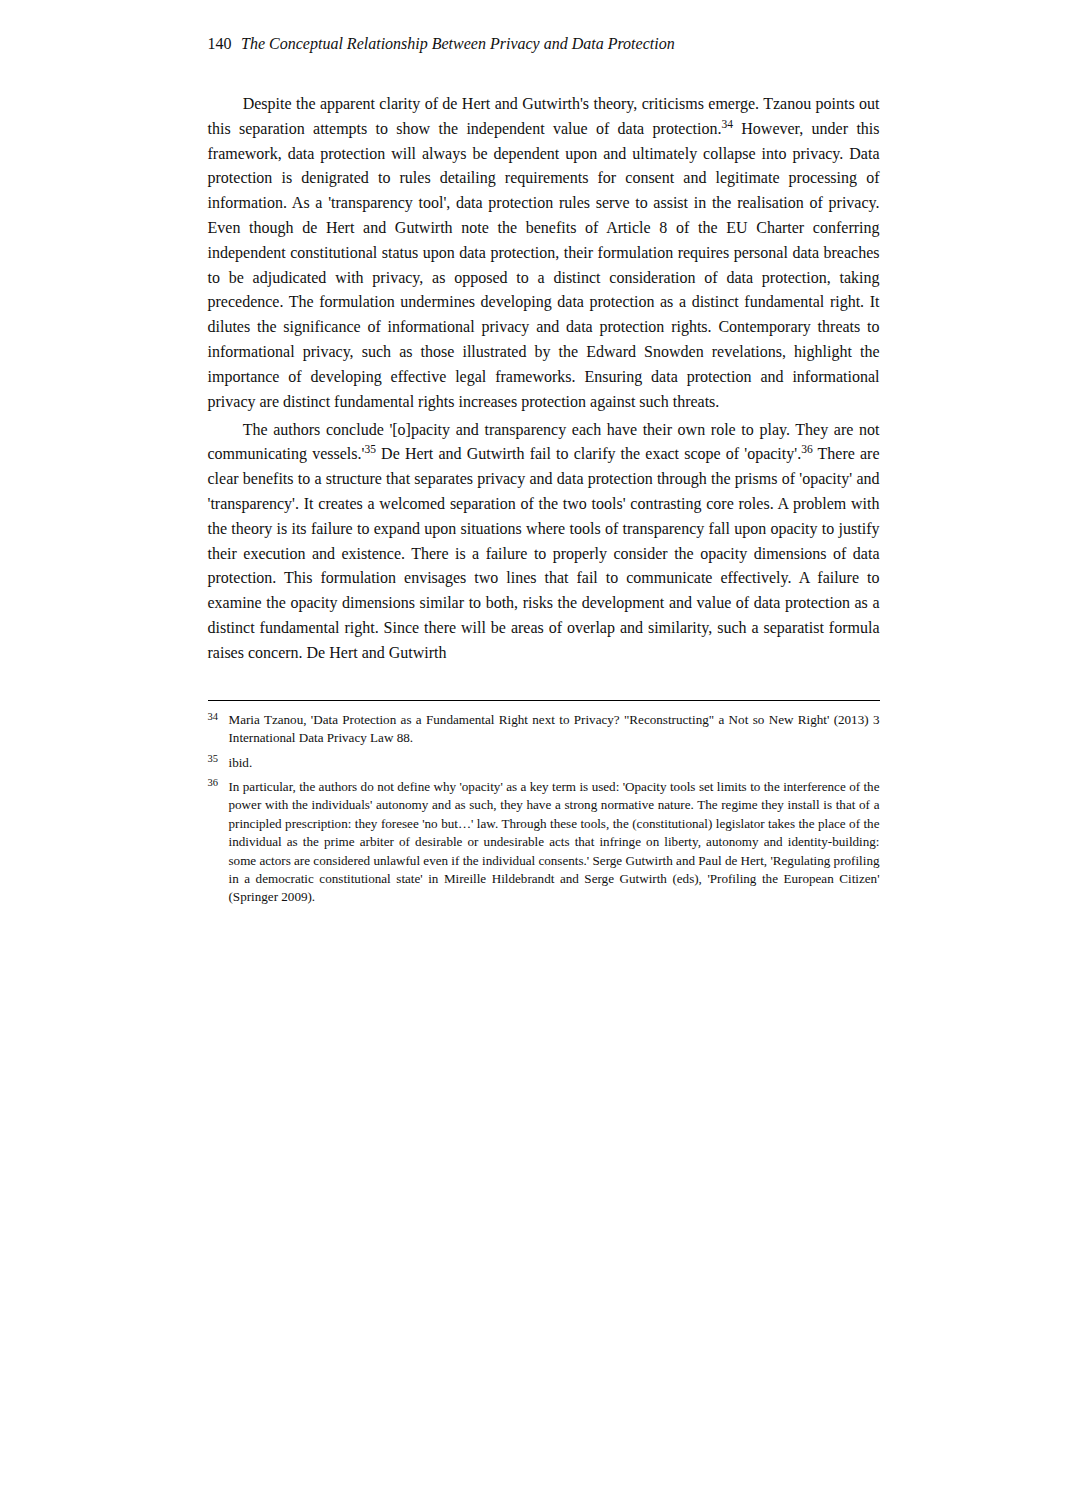140 The Conceptual Relationship Between Privacy and Data Protection
Despite the apparent clarity of de Hert and Gutwirth's theory, criticisms emerge. Tzanou points out this separation attempts to show the independent value of data protection.34 However, under this framework, data protection will always be dependent upon and ultimately collapse into privacy. Data protection is denigrated to rules detailing requirements for consent and legitimate processing of information. As a 'transparency tool', data protection rules serve to assist in the realisation of privacy. Even though de Hert and Gutwirth note the benefits of Article 8 of the EU Charter conferring independent constitutional status upon data protection, their formulation requires personal data breaches to be adjudicated with privacy, as opposed to a distinct consideration of data protection, taking precedence. The formulation undermines developing data protection as a distinct fundamental right. It dilutes the significance of informational privacy and data protection rights. Contemporary threats to informational privacy, such as those illustrated by the Edward Snowden revelations, highlight the importance of developing effective legal frameworks. Ensuring data protection and informational privacy are distinct fundamental rights increases protection against such threats.
The authors conclude '[o]pacity and transparency each have their own role to play. They are not communicating vessels.'35 De Hert and Gutwirth fail to clarify the exact scope of 'opacity'.36 There are clear benefits to a structure that separates privacy and data protection through the prisms of 'opacity' and 'transparency'. It creates a welcomed separation of the two tools' contrasting core roles. A problem with the theory is its failure to expand upon situations where tools of transparency fall upon opacity to justify their execution and existence. There is a failure to properly consider the opacity dimensions of data protection. This formulation envisages two lines that fail to communicate effectively. A failure to examine the opacity dimensions similar to both, risks the development and value of data protection as a distinct fundamental right. Since there will be areas of overlap and similarity, such a separatist formula raises concern. De Hert and Gutwirth
34 Maria Tzanou, 'Data Protection as a Fundamental Right next to Privacy? "Reconstructing" a Not so New Right' (2013) 3 International Data Privacy Law 88.
35ibid.
36 In particular, the authors do not define why 'opacity' as a key term is used: 'Opacity tools set limits to the interference of the power with the individuals' autonomy and as such, they have a strong normative nature. The regime they install is that of a principled prescription: they foresee 'no but…' law. Through these tools, the (constitutional) legislator takes the place of the individual as the prime arbiter of desirable or undesirable acts that infringe on liberty, autonomy and identity-building: some actors are considered unlawful even if the individual consents.' Serge Gutwirth and Paul de Hert, 'Regulating profiling in a democratic constitutional state' in Mireille Hildebrandt and Serge Gutwirth (eds), 'Profiling the European Citizen' (Springer 2009).